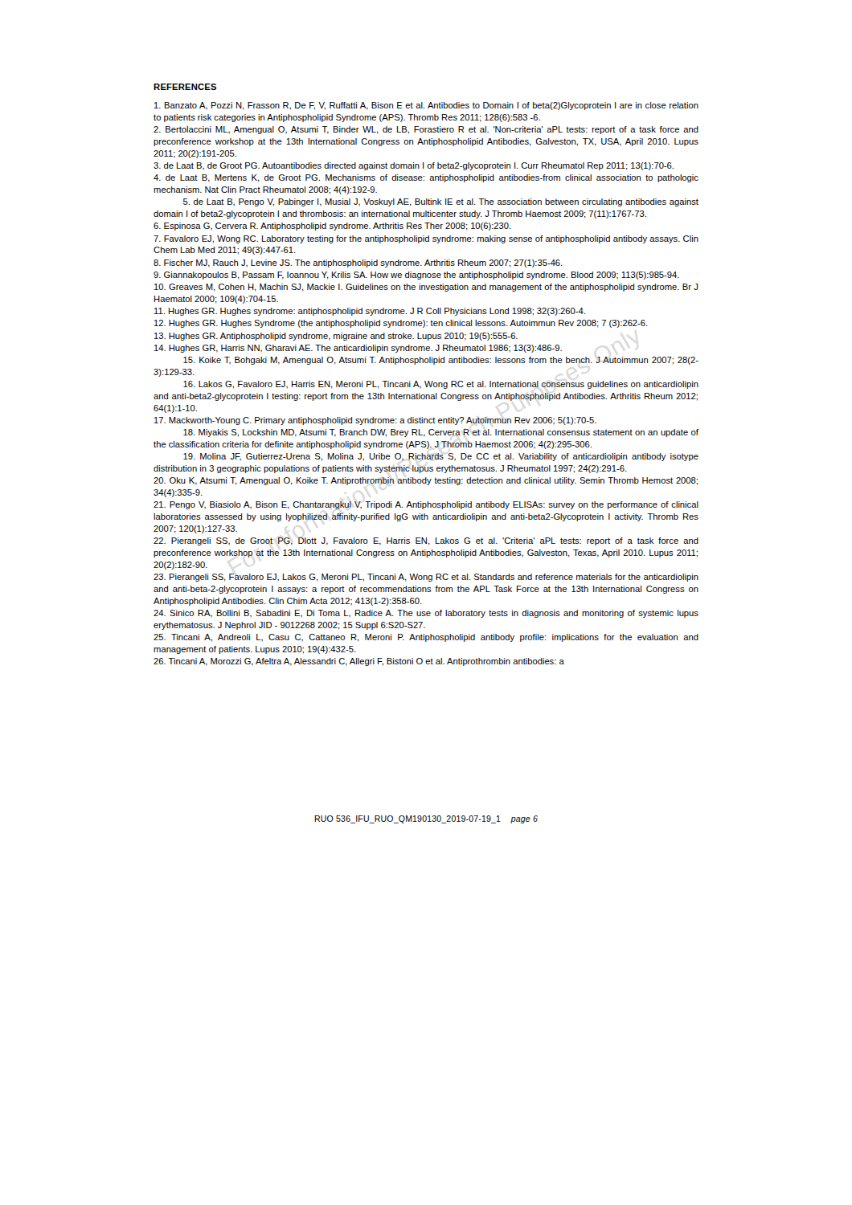REFERENCES
1. Banzato A, Pozzi N, Frasson R, De F, V, Ruffatti A, Bison E et al. Antibodies to Domain I of beta(2)Glycoprotein I are in close relation to patients risk categories in Antiphospholipid Syndrome (APS). Thromb Res 2011; 128(6):583 -6.
2. Bertolaccini ML, Amengual O, Atsumi T, Binder WL, de LB, Forastiero R et al. 'Non-criteria' aPL tests: report of a task force and preconference workshop at the 13th International Congress on Antiphospholipid Antibodies, Galveston, TX, USA, April 2010. Lupus 2011; 20(2):191-205.
3. de Laat B, de Groot PG. Autoantibodies directed against domain I of beta2-glycoprotein I. Curr Rheumatol Rep 2011; 13(1):70-6.
4. de Laat B, Mertens K, de Groot PG. Mechanisms of disease: antiphospholipid antibodies-from clinical association to pathologic mechanism. Nat Clin Pract Rheumatol 2008; 4(4):192-9.
5. de Laat B, Pengo V, Pabinger I, Musial J, Voskuyl AE, Bultink IE et al. The association between circulating antibodies against domain I of beta2-glycoprotein I and thrombosis: an international multicenter study. J Thromb Haemost 2009; 7(11):1767-73.
6. Espinosa G, Cervera R. Antiphospholipid syndrome. Arthritis Res Ther 2008; 10(6):230.
7. Favaloro EJ, Wong RC. Laboratory testing for the antiphospholipid syndrome: making sense of antiphospholipid antibody assays. Clin Chem Lab Med 2011; 49(3):447-61.
8. Fischer MJ, Rauch J, Levine JS. The antiphospholipid syndrome. Arthritis Rheum 2007; 27(1):35-46.
9. Giannakopoulos B, Passam F, Ioannou Y, Krilis SA. How we diagnose the antiphospholipid syndrome. Blood 2009; 113(5):985-94.
10. Greaves M, Cohen H, Machin SJ, Mackie I. Guidelines on the investigation and management of the antiphospholipid syndrome. Br J Haematol 2000; 109(4):704-15.
11. Hughes GR. Hughes syndrome: antiphospholipid syndrome. J R Coll Physicians Lond 1998; 32(3):260-4.
12. Hughes GR. Hughes Syndrome (the antiphospholipid syndrome): ten clinical lessons. Autoimmun Rev 2008; 7 (3):262-6.
13. Hughes GR. Antiphospholipid syndrome, migraine and stroke. Lupus 2010; 19(5):555-6.
14. Hughes GR, Harris NN, Gharavi AE. The anticardiolipin syndrome. J Rheumatol 1986; 13(3):486-9.
15. Koike T, Bohgaki M, Amengual O, Atsumi T. Antiphospholipid antibodies: lessons from the bench. J Autoimmun 2007; 28(2-3):129-33.
16. Lakos G, Favaloro EJ, Harris EN, Meroni PL, Tincani A, Wong RC et al. International consensus guidelines on anticardiolipin and anti-beta2-glycoprotein I testing: report from the 13th International Congress on Antiphospholipid Antibodies. Arthritis Rheum 2012; 64(1):1-10.
17. Mackworth-Young C. Primary antiphospholipid syndrome: a distinct entity? Autoimmun Rev 2006; 5(1):70-5.
18. Miyakis S, Lockshin MD, Atsumi T, Branch DW, Brey RL, Cervera R et al. International consensus statement on an update of the classification criteria for definite antiphospholipid syndrome (APS). J Thromb Haemost 2006; 4(2):295-306.
19. Molina JF, Gutierrez-Urena S, Molina J, Uribe O, Richards S, De CC et al. Variability of anticardiolipin antibody isotype distribution in 3 geographic populations of patients with systemic lupus erythematosus. J Rheumatol 1997; 24(2):291-6.
20. Oku K, Atsumi T, Amengual O, Koike T. Antiprothrombin antibody testing: detection and clinical utility. Semin Thromb Hemost 2008; 34(4):335-9.
21. Pengo V, Biasiolo A, Bison E, Chantarangkul V, Tripodi A. Antiphospholipid antibody ELISAs: survey on the performance of clinical laboratories assessed by using lyophilized affinity-purified IgG with anticardiolipin and anti-beta2-Glycoprotein I activity. Thromb Res 2007; 120(1):127-33.
22. Pierangeli SS, de Groot PG, Dlott J, Favaloro E, Harris EN, Lakos G et al. 'Criteria' aPL tests: report of a task force and preconference workshop at the 13th International Congress on Antiphospholipid Antibodies, Galveston, Texas, April 2010. Lupus 2011; 20(2):182-90.
23. Pierangeli SS, Favaloro EJ, Lakos G, Meroni PL, Tincani A, Wong RC et al. Standards and reference materials for the anticardiolipin and anti-beta-2-glycoprotein I assays: a report of recommendations from the APL Task Force at the 13th International Congress on Antiphospholipid Antibodies. Clin Chim Acta 2012; 413(1-2):358-60.
24. Sinico RA, Bollini B, Sabadini E, Di Toma L, Radice A. The use of laboratory tests in diagnosis and monitoring of systemic lupus erythematosus. J Nephrol JID - 9012268 2002; 15 Suppl 6:S20-S27.
25. Tincani A, Andreoli L, Casu C, Cattaneo R, Meroni P. Antiphospholipid antibody profile: implications for the evaluation and management of patients. Lupus 2010; 19(4):432-5.
26. Tincani A, Morozzi G, Afeltra A, Alessandri C, Allegri F, Bistoni O et al. Antiprothrombin antibodies: a
For Informational/Research Purposes Only
RUO 536_IFU_RUO_QM190130_2019-07-19_1 page 6